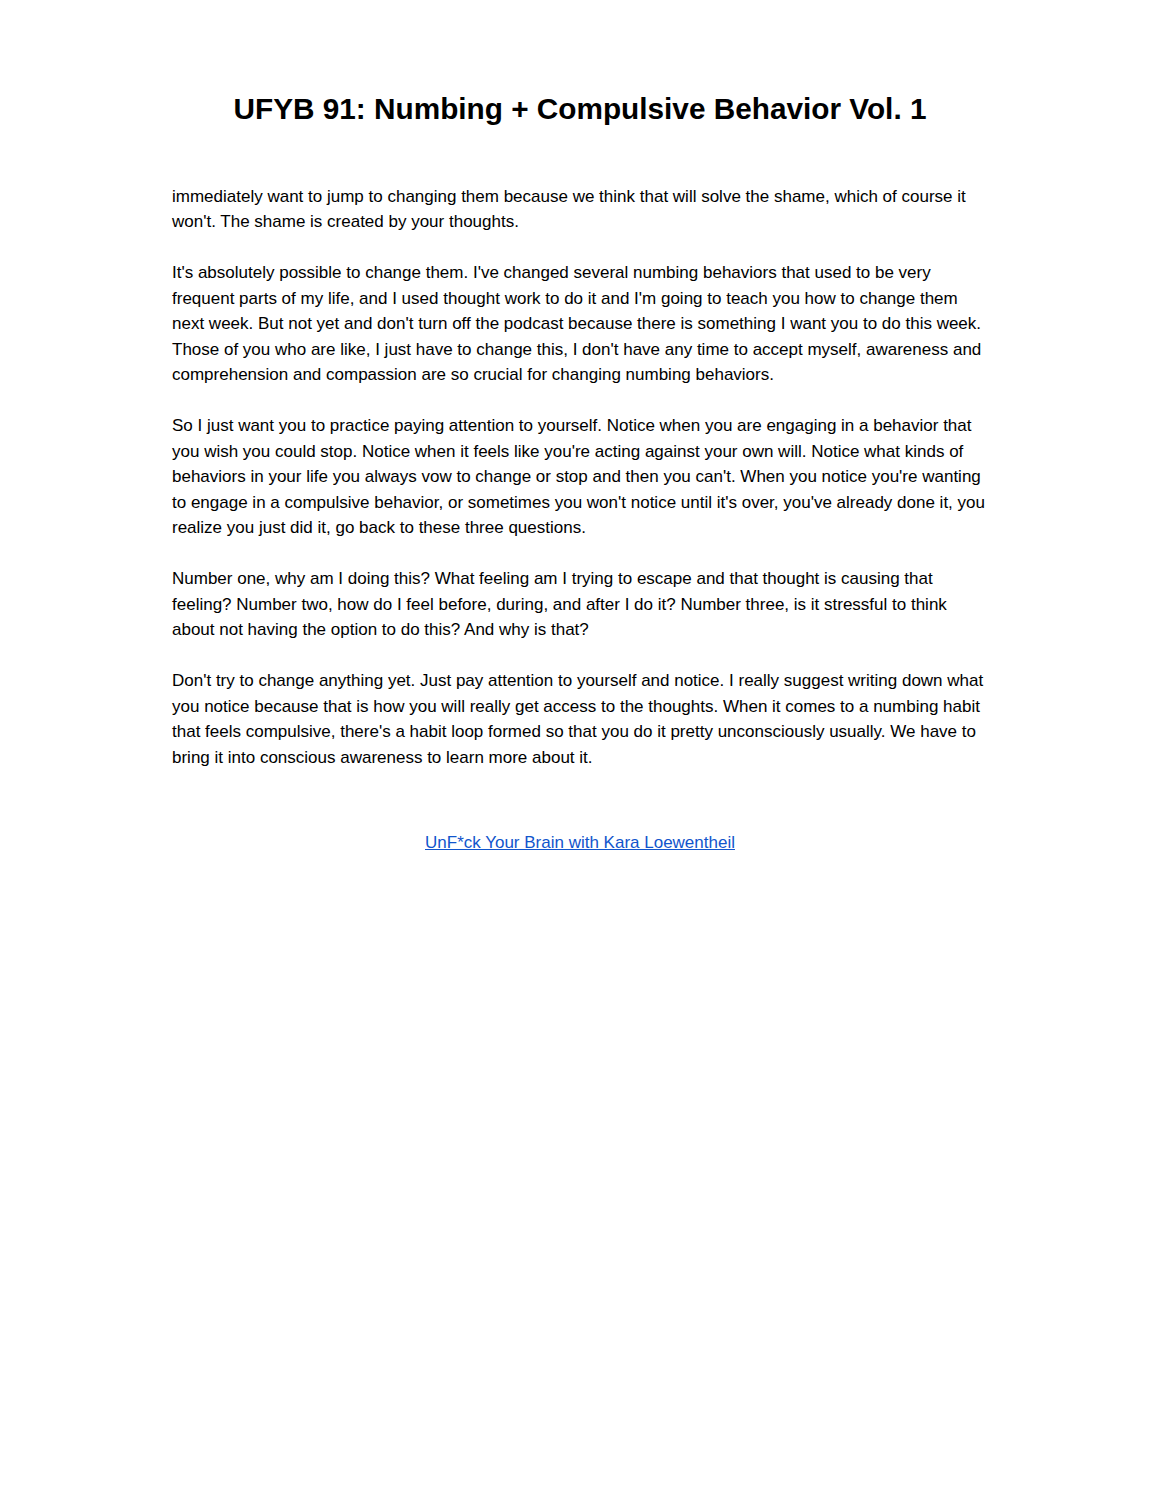UFYB 91: Numbing + Compulsive Behavior Vol. 1
immediately want to jump to changing them because we think that will solve the shame, which of course it won't. The shame is created by your thoughts.
It's absolutely possible to change them. I've changed several numbing behaviors that used to be very frequent parts of my life, and I used thought work to do it and I'm going to teach you how to change them next week. But not yet and don't turn off the podcast because there is something I want you to do this week. Those of you who are like, I just have to change this, I don't have any time to accept myself, awareness and comprehension and compassion are so crucial for changing numbing behaviors.
So I just want you to practice paying attention to yourself. Notice when you are engaging in a behavior that you wish you could stop. Notice when it feels like you're acting against your own will. Notice what kinds of behaviors in your life you always vow to change or stop and then you can't. When you notice you're wanting to engage in a compulsive behavior, or sometimes you won't notice until it's over, you've already done it, you realize you just did it, go back to these three questions.
Number one, why am I doing this? What feeling am I trying to escape and that thought is causing that feeling? Number two, how do I feel before, during, and after I do it? Number three, is it stressful to think about not having the option to do this? And why is that?
Don't try to change anything yet. Just pay attention to yourself and notice. I really suggest writing down what you notice because that is how you will really get access to the thoughts. When it comes to a numbing habit that feels compulsive, there's a habit loop formed so that you do it pretty unconsciously usually. We have to bring it into conscious awareness to learn more about it.
UnF*ck Your Brain with Kara Loewentheil